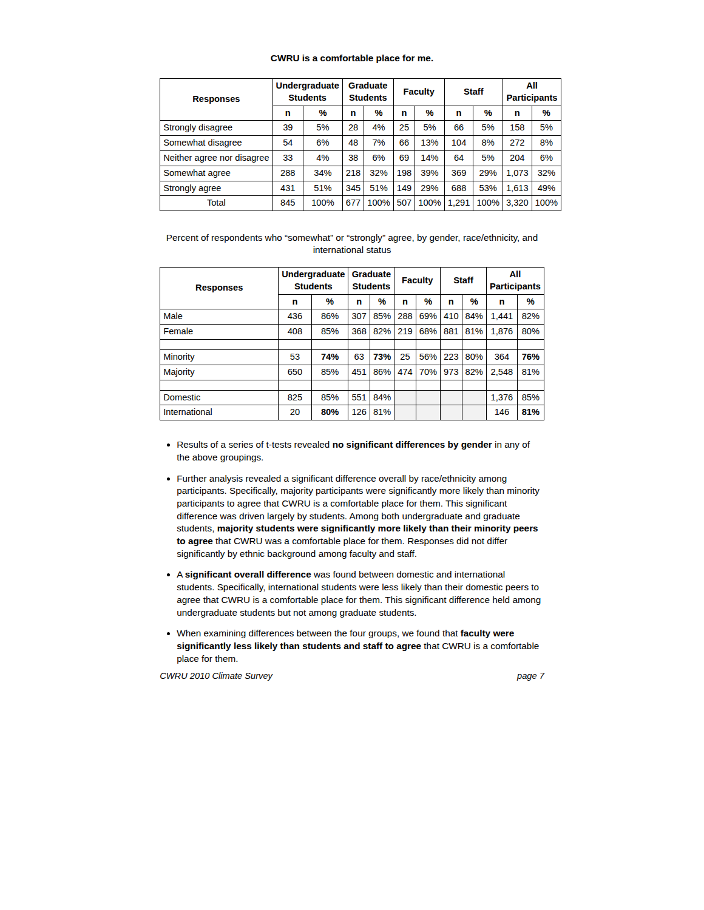CWRU is a comfortable place for me.
| Responses | Undergraduate Students | Graduate Students | Faculty | Staff | All Participants |
| --- | --- | --- | --- | --- | --- |
| n | % | n | % | n | % | n | % | n | % |
| Strongly disagree | 39 | 5% | 28 | 4% | 25 | 5% | 66 | 5% | 158 | 5% |
| Somewhat disagree | 54 | 6% | 48 | 7% | 66 | 13% | 104 | 8% | 272 | 8% |
| Neither agree nor disagree | 33 | 4% | 38 | 6% | 69 | 14% | 64 | 5% | 204 | 6% |
| Somewhat agree | 288 | 34% | 218 | 32% | 198 | 39% | 369 | 29% | 1,073 | 32% |
| Strongly agree | 431 | 51% | 345 | 51% | 149 | 29% | 688 | 53% | 1,613 | 49% |
| Total | 845 | 100% | 677 | 100% | 507 | 100% | 1,291 | 100% | 3,320 | 100% |
Percent of respondents who “somewhat” or “strongly” agree, by gender, race/ethnicity, and
international status
| Responses | Undergraduate Students | Graduate Students | Faculty | Staff | All Participants |
| --- | --- | --- | --- | --- | --- |
| n | % | n | % | n | % | n | % | n | % |
| Male | 436 | 86% | 307 | 85% | 288 | 69% | 410 | 84% | 1,441 | 82% |
| Female | 408 | 85% | 368 | 82% | 219 | 68% | 881 | 81% | 1,876 | 80% |
| Minority | 53 | 74% | 63 | 73% | 25 | 56% | 223 | 80% | 364 | 76% |
| Majority | 650 | 85% | 451 | 86% | 474 | 70% | 973 | 82% | 2,548 | 81% |
| Domestic | 825 | 85% | 551 | 84% | | | | | 1,376 | 85% |
| International | 20 | 80% | 126 | 81% | | | | | 146 | 81% |
Results of a series of t-tests revealed no significant differences by gender in any of the above groupings.
Further analysis revealed a significant difference overall by race/ethnicity among participants. Specifically, majority participants were significantly more likely than minority participants to agree that CWRU is a comfortable place for them. This significant difference was driven largely by students. Among both undergraduate and graduate students, majority students were significantly more likely than their minority peers to agree that CWRU was a comfortable place for them. Responses did not differ significantly by ethnic background among faculty and staff.
A significant overall difference was found between domestic and international students. Specifically, international students were less likely than their domestic peers to agree that CWRU is a comfortable place for them. This significant difference held among undergraduate students but not among graduate students.
When examining differences between the four groups, we found that faculty were significantly less likely than students and staff to agree that CWRU is a comfortable place for them.
CWRU 2010 Climate Survey page 7